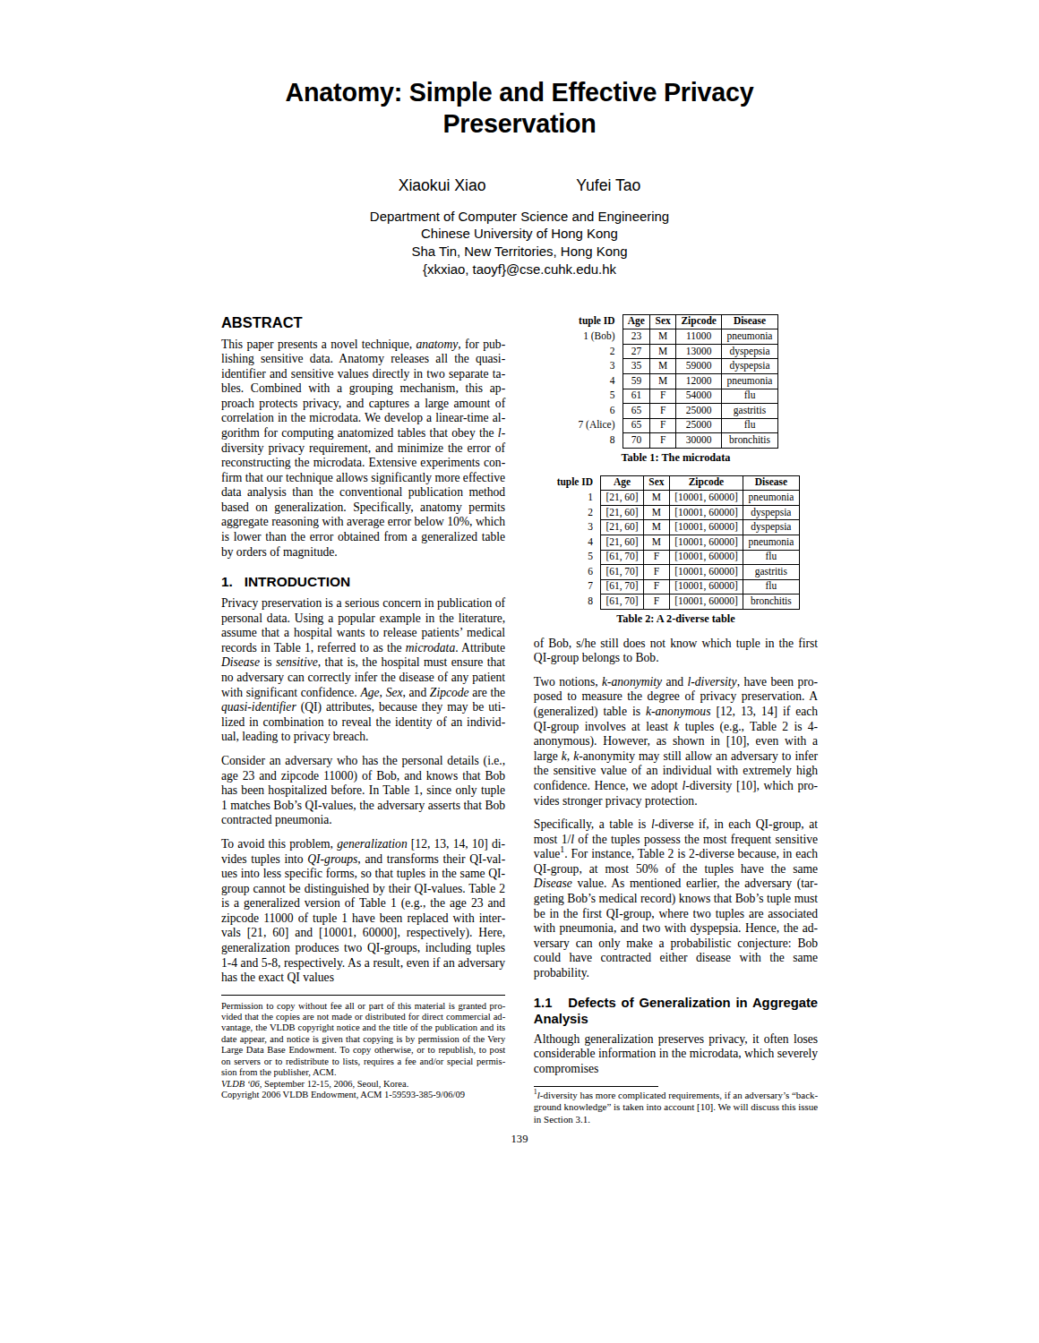Anatomy: Simple and Effective Privacy Preservation
Xiaokui Xiao Yufei Tao
Department of Computer Science and Engineering
Chinese University of Hong Kong
Sha Tin, New Territories, Hong Kong
{xkxiao, taoyf}@cse.cuhk.edu.hk
ABSTRACT
This paper presents a novel technique, anatomy, for publishing sensitive data. Anatomy releases all the quasi-identifier and sensitive values directly in two separate tables. Combined with a grouping mechanism, this approach protects privacy, and captures a large amount of correlation in the microdata. We develop a linear-time algorithm for computing anatomized tables that obey the l-diversity privacy requirement, and minimize the error of reconstructing the microdata. Extensive experiments confirm that our technique allows significantly more effective data analysis than the conventional publication method based on generalization. Specifically, anatomy permits aggregate reasoning with average error below 10%, which is lower than the error obtained from a generalized table by orders of magnitude.
1. INTRODUCTION
Privacy preservation is a serious concern in publication of personal data. Using a popular example in the literature, assume that a hospital wants to release patients’ medical records in Table 1, referred to as the microdata. Attribute Disease is sensitive, that is, the hospital must ensure that no adversary can correctly infer the disease of any patient with significant confidence. Age, Sex, and Zipcode are the quasi-identifier (QI) attributes, because they may be utilized in combination to reveal the identity of an individual, leading to privacy breach.
Consider an adversary who has the personal details (i.e., age 23 and zipcode 11000) of Bob, and knows that Bob has been hospitalized before. In Table 1, since only tuple 1 matches Bob’s QI-values, the adversary asserts that Bob contracted pneumonia.
To avoid this problem, generalization [12, 13, 14, 10] divides tuples into QI-groups, and transforms their QI-values into less specific forms, so that tuples in the same QI-group cannot be distinguished by their QI-values. Table 2 is a generalized version of Table 1 (e.g., the age 23 and zipcode 11000 of tuple 1 have been replaced with intervals [21, 60] and [10001, 60000], respectively). Here, generalization produces two QI-groups, including tuples 1-4 and 5-8, respectively. As a result, even if an adversary has the exact QI values
Permission to copy without fee all or part of this material is granted provided that the copies are not made or distributed for direct commercial advantage, the VLDB copyright notice and the title of the publication and its date appear, and notice is given that copying is by permission of the Very Large Data Base Endowment. To copy otherwise, or to republish, to post on servers or to redistribute to lists, requires a fee and/or special permission from the publisher, ACM.
VLDB ‘06, September 12-15, 2006, Seoul, Korea.
Copyright 2006 VLDB Endowment, ACM 1-59593-385-9/06/09
| tuple ID | Age | Sex | Zipcode | Disease |
| --- | --- | --- | --- | --- |
| 1 (Bob) | 23 | M | 11000 | pneumonia |
| 2 | 27 | M | 13000 | dyspepsia |
| 3 | 35 | M | 59000 | dyspepsia |
| 4 | 59 | M | 12000 | pneumonia |
| 5 | 61 | F | 54000 | flu |
| 6 | 65 | F | 25000 | gastritis |
| 7 (Alice) | 65 | F | 25000 | flu |
| 8 | 70 | F | 30000 | bronchitis |
Table 1: The microdata
| tuple ID | Age | Sex | Zipcode | Disease |
| --- | --- | --- | --- | --- |
| 1 | [21, 60] | M | [10001, 60000] | pneumonia |
| 2 | [21, 60] | M | [10001, 60000] | dyspepsia |
| 3 | [21, 60] | M | [10001, 60000] | dyspepsia |
| 4 | [21, 60] | M | [10001, 60000] | pneumonia |
| 5 | [61, 70] | F | [10001, 60000] | flu |
| 6 | [61, 70] | F | [10001, 60000] | gastritis |
| 7 | [61, 70] | F | [10001, 60000] | flu |
| 8 | [61, 70] | F | [10001, 60000] | bronchitis |
Table 2: A 2-diverse table
of Bob, s/he still does not know which tuple in the first QI-group belongs to Bob.
Two notions, k-anonymity and l-diversity, have been proposed to measure the degree of privacy preservation. A (generalized) table is k-anonymous [12, 13, 14] if each QI-group involves at least k tuples (e.g., Table 2 is 4-anonymous). However, as shown in [10], even with a large k, k-anonymity may still allow an adversary to infer the sensitive value of an individual with extremely high confidence. Hence, we adopt l-diversity [10], which provides stronger privacy protection.
Specifically, a table is l-diverse if, in each QI-group, at most 1/l of the tuples possess the most frequent sensitive value1. For instance, Table 2 is 2-diverse because, in each QI-group, at most 50% of the tuples have the same Disease value. As mentioned earlier, the adversary (targeting Bob’s medical record) knows that Bob’s tuple must be in the first QI-group, where two tuples are associated with pneumonia, and two with dyspepsia. Hence, the adversary can only make a probabilistic conjecture: Bob could have contracted either disease with the same probability.
1.1 Defects of Generalization in Aggregate Analysis
Although generalization preserves privacy, it often loses considerable information in the microdata, which severely compromises
1l-diversity has more complicated requirements, if an adversary’s “background knowledge” is taken into account [10]. We will discuss this issue in Section 3.1.
139